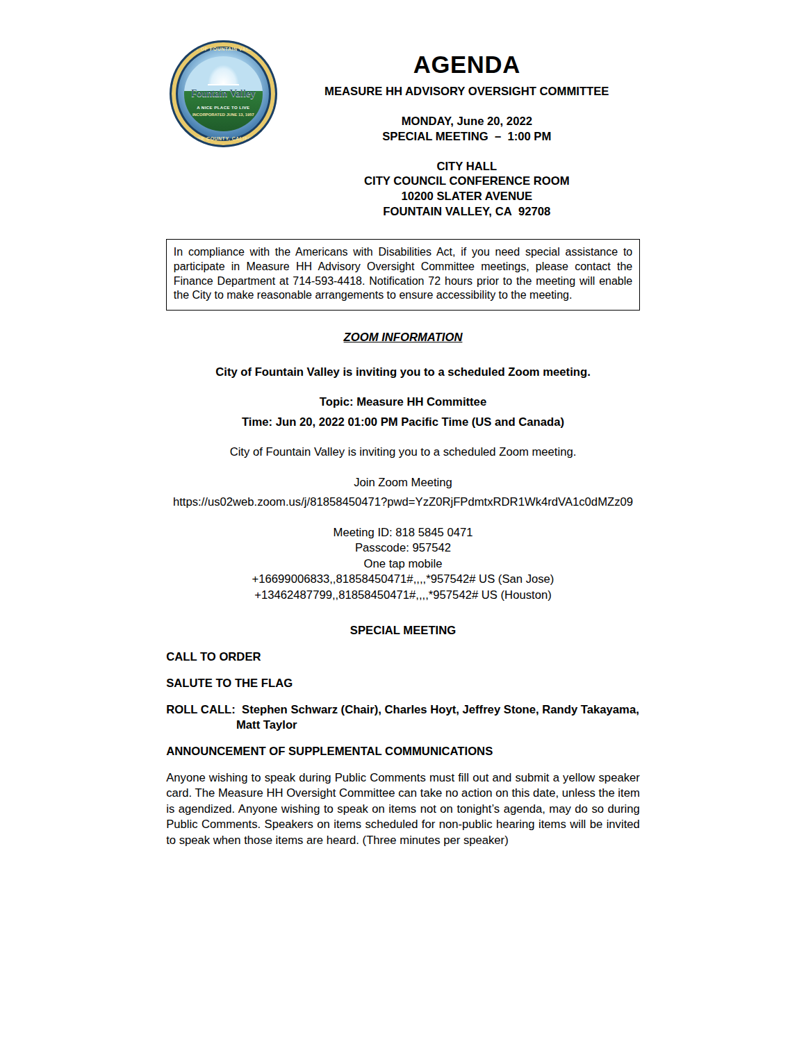City of Fountain Valley Orange County, California
Fountain Valley
A Nice Place to Live
Incorporated June 13, 1957
AGENDA
MEASURE HH ADVISORY OVERSIGHT COMMITTEE
MONDAY, June 20, 2022
SPECIAL MEETING – 1:00 PM
CITY HALL
CITY COUNCIL CONFERENCE ROOM
10200 SLATER AVENUE
FOUNTAIN VALLEY, CA 92708
In compliance with the Americans with Disabilities Act, if you need special assistance to participate in Measure HH Advisory Oversight Committee meetings, please contact the Finance Department at 714-593-4418. Notification 72 hours prior to the meeting will enable the City to make reasonable arrangements to ensure accessibility to the meeting.
ZOOM INFORMATION
City of Fountain Valley is inviting you to a scheduled Zoom meeting.
Topic: Measure HH Committee
Time: Jun 20, 2022 01:00 PM Pacific Time (US and Canada)
City of Fountain Valley is inviting you to a scheduled Zoom meeting.
Join Zoom Meeting
https://us02web.zoom.us/j/81858450471?pwd=YzZ0RjFPdmtxRDR1Wk4rdVA1c0dMZz09
Meeting ID: 818 5845 0471
Passcode: 957542
One tap mobile
+16699006833,,81858450471#,,,,*957542# US (San Jose)
+13462487799,,81858450471#,,,,*957542# US (Houston)
SPECIAL MEETING
CALL TO ORDER
SALUTE TO THE FLAG
ROLL CALL: Stephen Schwarz (Chair), Charles Hoyt, Jeffrey Stone, Randy Takayama, Matt Taylor
ANNOUNCEMENT OF SUPPLEMENTAL COMMUNICATIONS
Anyone wishing to speak during Public Comments must fill out and submit a yellow speaker card. The Measure HH Oversight Committee can take no action on this date, unless the item is agendized. Anyone wishing to speak on items not on tonight’s agenda, may do so during Public Comments. Speakers on items scheduled for non-public hearing items will be invited to speak when those items are heard. (Three minutes per speaker)